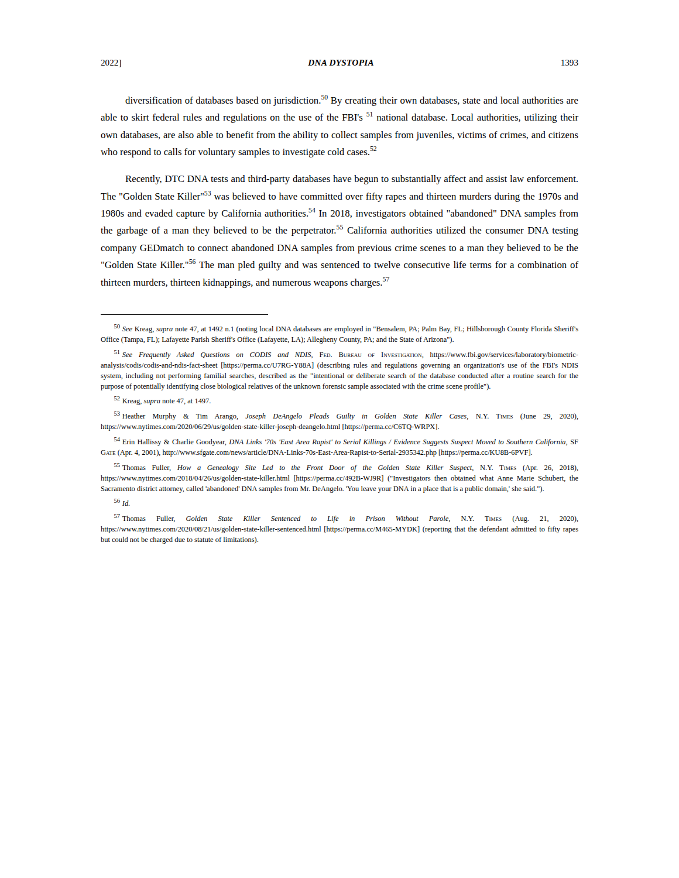2022] DNA DYSTOPIA 1393
diversification of databases based on jurisdiction.50 By creating their own databases, state and local authorities are able to skirt federal rules and regulations on the use of the FBI's 51 national database. Local authorities, utilizing their own databases, are also able to benefit from the ability to collect samples from juveniles, victims of crimes, and citizens who respond to calls for voluntary samples to investigate cold cases.52
Recently, DTC DNA tests and third-party databases have begun to substantially affect and assist law enforcement. The "Golden State Killer"53 was believed to have committed over fifty rapes and thirteen murders during the 1970s and 1980s and evaded capture by California authorities.54 In 2018, investigators obtained "abandoned" DNA samples from the garbage of a man they believed to be the perpetrator.55 California authorities utilized the consumer DNA testing company GEDmatch to connect abandoned DNA samples from previous crime scenes to a man they believed to be the "Golden State Killer."56 The man pled guilty and was sentenced to twelve consecutive life terms for a combination of thirteen murders, thirteen kidnappings, and numerous weapons charges.57
50 See Kreag, supra note 47, at 1492 n.1 (noting local DNA databases are employed in "Bensalem, PA; Palm Bay, FL; Hillsborough County Florida Sheriff's Office (Tampa, FL); Lafayette Parish Sheriff's Office (Lafayette, LA); Allegheny County, PA; and the State of Arizona").
51 See Frequently Asked Questions on CODIS and NDIS, Fed. Bureau of Investigation, https://www.fbi.gov/services/laboratory/biometric-analysis/codis/codis-and-ndis-fact-sheet [https://perma.cc/U7RG-Y88A] (describing rules and regulations governing an organization's use of the FBI's NDIS system, including not performing familial searches, described as the "intentional or deliberate search of the database conducted after a routine search for the purpose of potentially identifying close biological relatives of the unknown forensic sample associated with the crime scene profile").
52 Kreag, supra note 47, at 1497.
53 Heather Murphy & Tim Arango, Joseph DeAngelo Pleads Guilty in Golden State Killer Cases, N.Y. Times (June 29, 2020), https://www.nytimes.com/2020/06/29/us/golden-state-killer-joseph-deangelo.html [https://perma.cc/C6TQ-WRPX].
54 Erin Hallissy & Charlie Goodyear, DNA Links '70s 'East Area Rapist' to Serial Killings / Evidence Suggests Suspect Moved to Southern California, SF Gate (Apr. 4, 2001), http://www.sfgate.com/news/article/DNA-Links-70s-East-Area-Rapist-to-Serial-2935342.php [https://perma.cc/KU8B-6PVF].
55 Thomas Fuller, How a Genealogy Site Led to the Front Door of the Golden State Killer Suspect, N.Y. Times (Apr. 26, 2018), https://www.nytimes.com/2018/04/26/us/golden-state-killer.html [https://perma.cc/492B-WJ9R] ("Investigators then obtained what Anne Marie Schubert, the Sacramento district attorney, called 'abandoned' DNA samples from Mr. DeAngelo. 'You leave your DNA in a place that is a public domain,' she said.").
56 Id.
57 Thomas Fuller, Golden State Killer Sentenced to Life in Prison Without Parole, N.Y. Times (Aug. 21, 2020), https://www.nytimes.com/2020/08/21/us/golden-state-killer-sentenced.html [https://perma.cc/M465-MYDK] (reporting that the defendant admitted to fifty rapes but could not be charged due to statute of limitations).